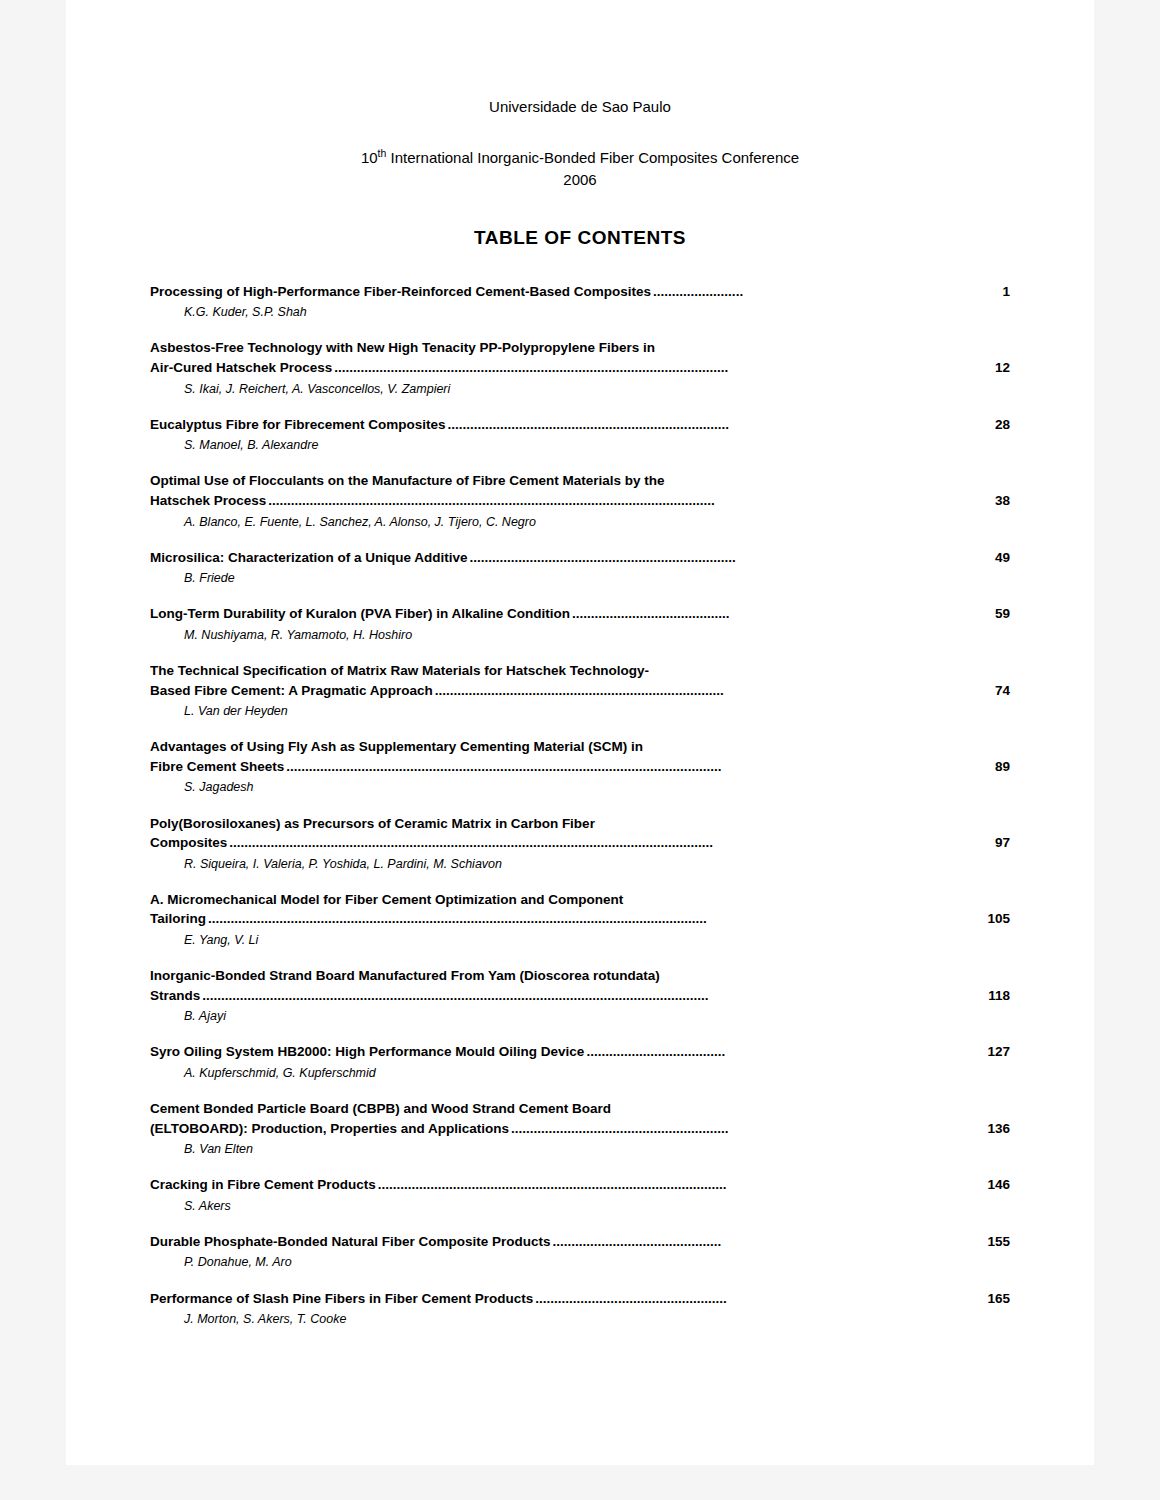Universidade de Sao Paulo
10th International Inorganic-Bonded Fiber Composites Conference
2006
TABLE OF CONTENTS
Processing of High-Performance Fiber-Reinforced Cement-Based Composites ........................ 1
K.G. Kuder, S.P. Shah
Asbestos-Free Technology with New High Tenacity PP-Polypropylene Fibers in
Air-Cured Hatschek Process ......................................................................................................... 12
S. Ikai, J. Reichert, A. Vasconcellos, V. Zampieri
Eucalyptus Fibre for Fibrecement Composites ........................................................................... 28
S. Manoel, B. Alexandre
Optimal Use of Flocculants on the Manufacture of Fibre Cement Materials by the
Hatschek Process ....................................................................................................................... 38
A. Blanco, E. Fuente, L. Sanchez, A. Alonso, J. Tijero, C. Negro
Microsilica: Characterization of a Unique Additive ....................................................................... 49
B. Friede
Long-Term Durability of Kuralon (PVA Fiber) in Alkaline Condition .......................................... 59
M. Nushiyama, R. Yamamoto, H. Hoshiro
The Technical Specification of Matrix Raw Materials for Hatschek Technology-
Based Fibre Cement: A Pragmatic Approach ............................................................................. 74
L. Van der Heyden
Advantages of Using Fly Ash as Supplementary Cementing Material (SCM) in
Fibre Cement Sheets .................................................................................................................... 89
S. Jagadesh
Poly(Borosiloxanes) as Precursors of Ceramic Matrix in Carbon Fiber
Composites ................................................................................................................................. 97
R. Siqueira, I. Valeria, P. Yoshida, L. Pardini, M. Schiavon
A. Micromechanical Model for Fiber Cement Optimization and Component
Tailoring ..................................................................................................................................... 105
E. Yang, V. Li
Inorganic-Bonded Strand Board Manufactured From Yam (Dioscorea rotundata)
Strands ....................................................................................................................................... 118
B. Ajayi
Syro Oiling System HB2000: High Performance Mould Oiling Device ..................................... 127
A. Kupferschmid, G. Kupferschmid
Cement Bonded Particle Board (CBPB) and Wood Strand Cement Board
(ELTOBOARD): Production, Properties and Applications .......................................................... 136
B. Van Elten
Cracking in Fibre Cement Products ............................................................................................. 146
S. Akers
Durable Phosphate-Bonded Natural Fiber Composite Products ............................................. 155
P. Donahue, M. Aro
Performance of Slash Pine Fibers in Fiber Cement Products ................................................... 165
J. Morton, S. Akers, T. Cooke